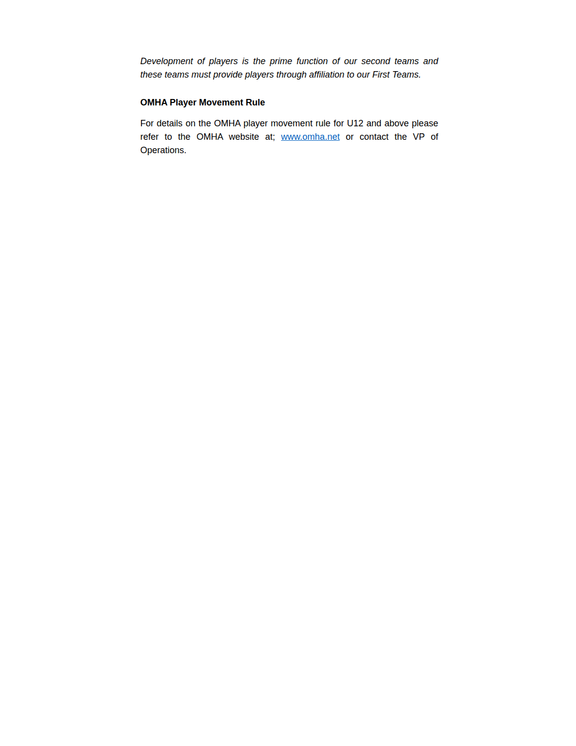Development of players is the prime function of our second teams and these teams must provide players through affiliation to our First Teams.
OMHA Player Movement Rule
For details on the OMHA player movement rule for U12 and above please refer to the OMHA website at; www.omha.net or contact the VP of Operations.